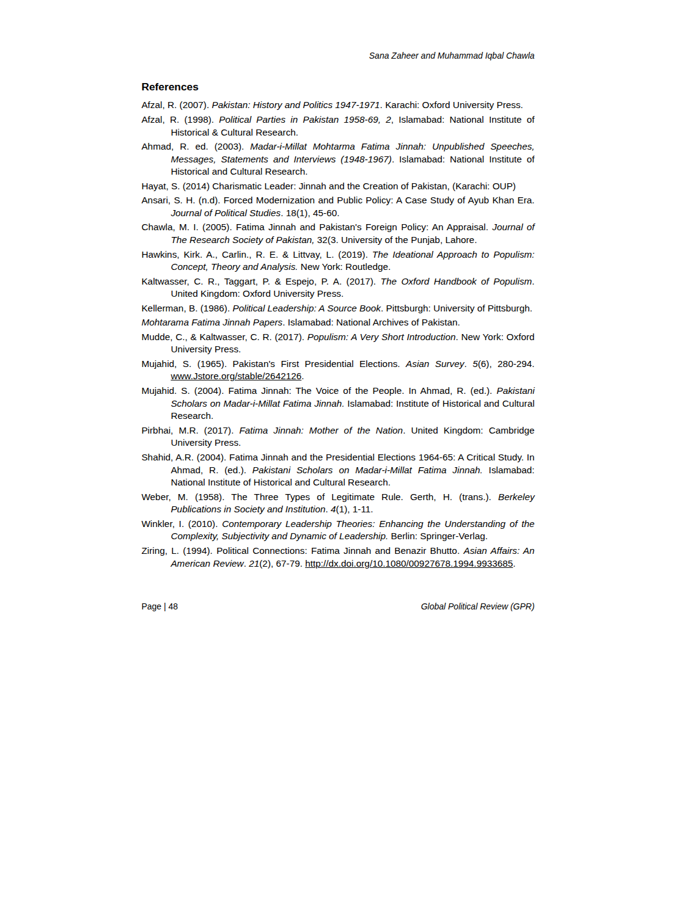Sana Zaheer and Muhammad Iqbal Chawla
References
Afzal, R. (2007). Pakistan: History and Politics 1947-1971. Karachi: Oxford University Press.
Afzal, R. (1998). Political Parties in Pakistan 1958-69, 2, Islamabad: National Institute of Historical & Cultural Research.
Ahmad, R. ed. (2003). Madar-i-Millat Mohtarma Fatima Jinnah: Unpublished Speeches, Messages, Statements and Interviews (1948-1967). Islamabad: National Institute of Historical and Cultural Research.
Hayat, S. (2014) Charismatic Leader: Jinnah and the Creation of Pakistan, (Karachi: OUP)
Ansari, S. H. (n.d). Forced Modernization and Public Policy: A Case Study of Ayub Khan Era. Journal of Political Studies. 18(1), 45-60.
Chawla, M. I. (2005). Fatima Jinnah and Pakistan's Foreign Policy: An Appraisal. Journal of The Research Society of Pakistan, 32(3. University of the Punjab, Lahore.
Hawkins, Kirk. A., Carlin., R. E. & Littvay, L. (2019). The Ideational Approach to Populism: Concept, Theory and Analysis. New York: Routledge.
Kaltwasser, C. R., Taggart, P. & Espejo, P. A. (2017). The Oxford Handbook of Populism. United Kingdom: Oxford University Press.
Kellerman, B. (1986). Political Leadership: A Source Book. Pittsburgh: University of Pittsburgh.
Mohtarama Fatima Jinnah Papers. Islamabad: National Archives of Pakistan.
Mudde, C., & Kaltwasser, C. R. (2017). Populism: A Very Short Introduction. New York: Oxford University Press.
Mujahid, S. (1965). Pakistan's First Presidential Elections. Asian Survey. 5(6), 280-294. www.Jstore.org/stable/2642126.
Mujahid. S. (2004). Fatima Jinnah: The Voice of the People. In Ahmad, R. (ed.). Pakistani Scholars on Madar-i-Millat Fatima Jinnah. Islamabad: Institute of Historical and Cultural Research.
Pirbhai, M.R. (2017). Fatima Jinnah: Mother of the Nation. United Kingdom: Cambridge University Press.
Shahid, A.R. (2004). Fatima Jinnah and the Presidential Elections 1964-65: A Critical Study. In Ahmad, R. (ed.). Pakistani Scholars on Madar-i-Millat Fatima Jinnah. Islamabad: National Institute of Historical and Cultural Research.
Weber, M. (1958). The Three Types of Legitimate Rule. Gerth, H. (trans.). Berkeley Publications in Society and Institution. 4(1), 1-11.
Winkler, I. (2010). Contemporary Leadership Theories: Enhancing the Understanding of the Complexity, Subjectivity and Dynamic of Leadership. Berlin: Springer-Verlag.
Ziring, L. (1994). Political Connections: Fatima Jinnah and Benazir Bhutto. Asian Affairs: An American Review. 21(2), 67-79. http://dx.doi.org/10.1080/00927678.1994.9933685.
Page | 48
Global Political Review (GPR)